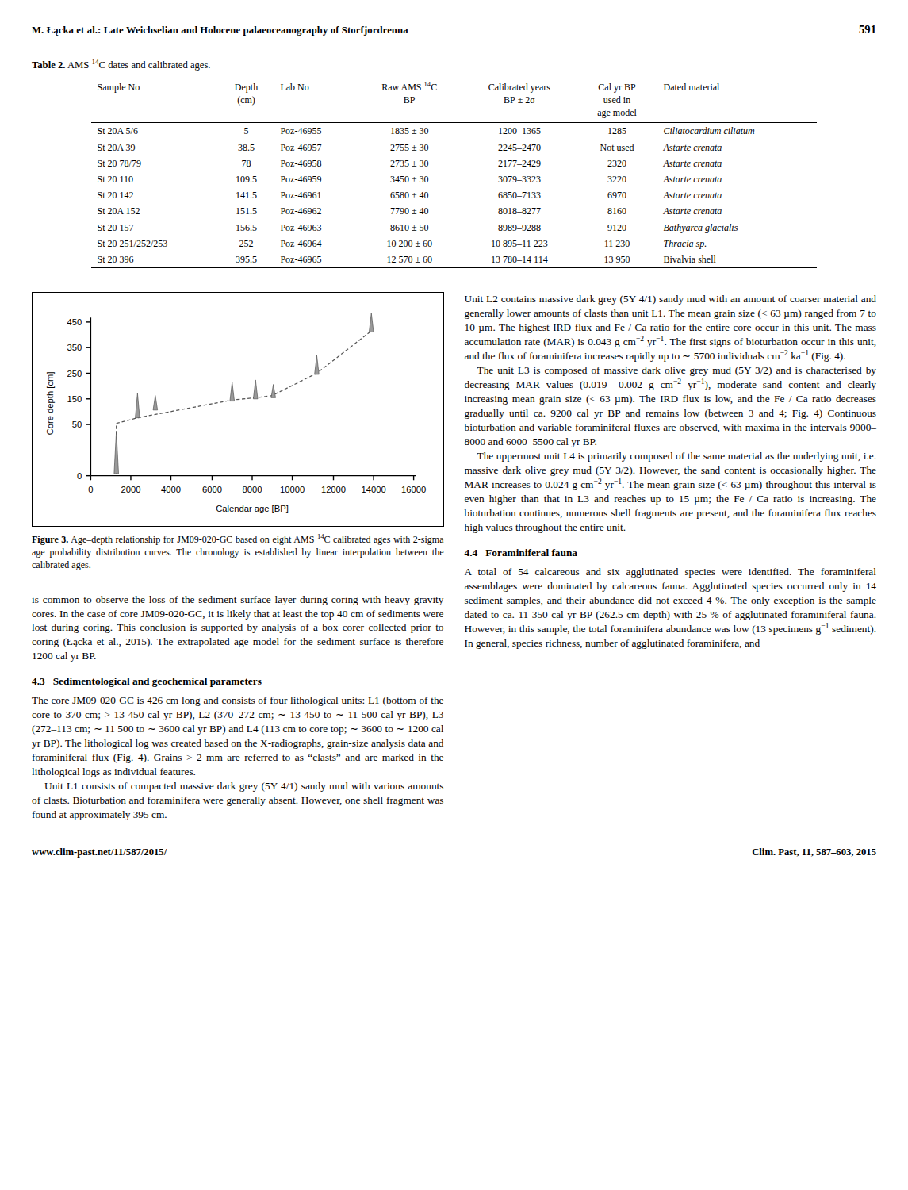M. Łącka et al.: Late Weichselian and Holocene palaeoceanography of Storfjordrenna
591
Table 2. AMS 14C dates and calibrated ages.
| Sample No | Depth (cm) | Lab No | Raw AMS 14 C BP | Calibrated years BP ± 2σ | Cal yr BP used in age model | Dated material |
| --- | --- | --- | --- | --- | --- | --- |
| St 20A 5/6 | 5 | Poz-46955 | 1835 ± 30 | 1200–1365 | 1285 | Ciliatocardium ciliatum |
| St 20A 39 | 38.5 | Poz-46957 | 2755 ± 30 | 2245–2470 | Not used | Astarte crenata |
| St 20 78/79 | 78 | Poz-46958 | 2735 ± 30 | 2177–2429 | 2320 | Astarte crenata |
| St 20 110 | 109.5 | Poz-46959 | 3450 ± 30 | 3079–3323 | 3220 | Astarte crenata |
| St 20 142 | 141.5 | Poz-46961 | 6580 ± 40 | 6850–7133 | 6970 | Astarte crenata |
| St 20A 152 | 151.5 | Poz-46962 | 7790 ± 40 | 8018–8277 | 8160 | Astarte crenata |
| St 20 157 | 156.5 | Poz-46963 | 8610 ± 50 | 8989–9288 | 9120 | Bathyarca glacialis |
| St 20 251/252/253 | 252 | Poz-46964 | 10 200 ± 60 | 10 895–11 223 | 11 230 | Thracia sp. |
| St 20 396 | 395.5 | Poz-46965 | 12 570 ± 60 | 13 780–14 114 | 13 950 | Bivalvia shell |
450 350 250 150 50 0 Core depth [cm] 0 2000 4000 6000 8000 10000 12000 14000 16000 Calendar age [BP]
Figure 3. Age–depth relationship for JM09-020-GC based on eight AMS 14C calibrated ages with 2-sigma age probability distribution curves. The chronology is established by linear interpolation between the calibrated ages.
is common to observe the loss of the sediment surface layer during coring with heavy gravity cores. In the case of core JM09-020-GC, it is likely that at least the top 40 cm of sediments were lost during coring. This conclusion is supported by analysis of a box corer collected prior to coring (Łącka et al., 2015). The extrapolated age model for the sediment surface is therefore 1200 cal yr BP.
4.3 Sedimentological and geochemical parameters
The core JM09-020-GC is 426 cm long and consists of four lithological units: L1 (bottom of the core to 370 cm; > 13 450 cal yr BP), L2 (370–272 cm; ∼ 13 450 to ∼ 11 500 cal yr BP), L3 (272–113 cm; ∼ 11 500 to ∼ 3600 cal yr BP) and L4 (113 cm to core top; ∼ 3600 to ∼ 1200 cal yr BP). The lithological log was created based on the X-radiographs, grain-size analysis data and foraminiferal flux (Fig. 4). Grains > 2 mm are referred to as “clasts” and are marked in the lithological logs as individual features.
Unit L1 consists of compacted massive dark grey (5Y 4/1) sandy mud with various amounts of clasts. Bioturbation and foraminifera were generally absent. However, one shell fragment was found at approximately 395 cm.
Unit L2 contains massive dark grey (5Y 4/1) sandy mud with an amount of coarser material and generally lower amounts of clasts than unit L1. The mean grain size (< 63 µm) ranged from 7 to 10 µm. The highest IRD flux and Fe / Ca ratio for the entire core occur in this unit. The mass accumulation rate (MAR) is 0.043 g cm−2 yr−1. The first signs of bioturbation occur in this unit, and the flux of foraminifera increases rapidly up to ∼ 5700 individuals cm−2 ka−1 (Fig. 4).
The unit L3 is composed of massive dark olive grey mud (5Y 3/2) and is characterised by decreasing MAR values (0.019– 0.002 g cm−2 yr−1), moderate sand content and clearly increasing mean grain size (< 63 µm). The IRD flux is low, and the Fe / Ca ratio decreases gradually until ca. 9200 cal yr BP and remains low (between 3 and 4; Fig. 4) Continuous bioturbation and variable foraminiferal fluxes are observed, with maxima in the intervals 9000–8000 and 6000–5500 cal yr BP.
The uppermost unit L4 is primarily composed of the same material as the underlying unit, i.e. massive dark olive grey mud (5Y 3/2). However, the sand content is occasionally higher. The MAR increases to 0.024 g cm−2 yr−1. The mean grain size (< 63 µm) throughout this interval is even higher than that in L3 and reaches up to 15 µm; the Fe / Ca ratio is increasing. The bioturbation continues, numerous shell fragments are present, and the foraminifera flux reaches high values throughout the entire unit.
4.4 Foraminiferal fauna
A total of 54 calcareous and six agglutinated species were identified. The foraminiferal assemblages were dominated by calcareous fauna. Agglutinated species occurred only in 14 sediment samples, and their abundance did not exceed 4 %. The only exception is the sample dated to ca. 11 350 cal yr BP (262.5 cm depth) with 25 % of agglutinated foraminiferal fauna. However, in this sample, the total foraminifera abundance was low (13 specimens g−1 sediment). In general, species richness, number of agglutinated foraminifera, and
www.clim-past.net/11/587/2015/
Clim. Past, 11, 587–603, 2015